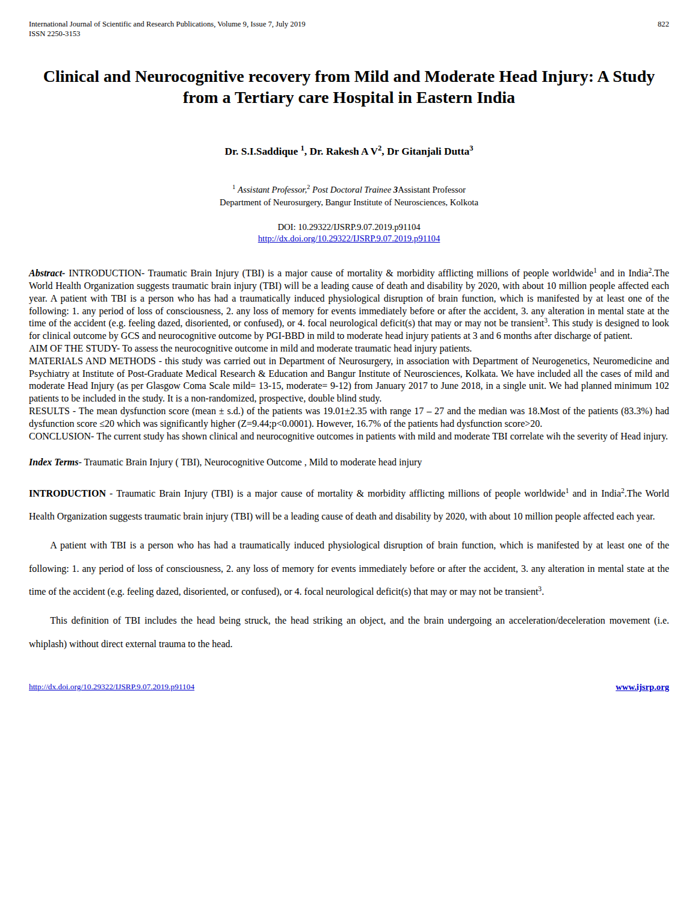International Journal of Scientific and Research Publications, Volume 9, Issue 7, July 2019
ISSN 2250-3153
822
Clinical and Neurocognitive recovery from Mild and Moderate Head Injury: A Study from a Tertiary care Hospital in Eastern India
Dr. S.I.Saddique 1, Dr. Rakesh A V2, Dr Gitanjali Dutta3
1 Assistant Professor,2 Post Doctoral Trainee 3 Assistant Professor
Department of Neurosurgery, Bangur Institute of Neurosciences, Kolkota
DOI: 10.29322/IJSRP.9.07.2019.p91104
http://dx.doi.org/10.29322/IJSRP.9.07.2019.p91104
Abstract- INTRODUCTION- Traumatic Brain Injury (TBI) is a major cause of mortality & morbidity afflicting millions of people worldwide1 and in India2.The World Health Organization suggests traumatic brain injury (TBI) will be a leading cause of death and disability by 2020, with about 10 million people affected each year. A patient with TBI is a person who has had a traumatically induced physiological disruption of brain function, which is manifested by at least one of the following: 1. any period of loss of consciousness, 2. any loss of memory for events immediately before or after the accident, 3. any alteration in mental state at the time of the accident (e.g. feeling dazed, disoriented, or confused), or 4. focal neurological deficit(s) that may or may not be transient3. This study is designed to look for clinical outcome by GCS and neurocognitive outcome by PGI-BBD in mild to moderate head injury patients at 3 and 6 months after discharge of patient.
AIM OF THE STUDY- To assess the neurocognitive outcome in mild and moderate traumatic head injury patients.
MATERIALS AND METHODS - this study was carried out in Department of Neurosurgery, in association with Department of Neurogenetics, Neuromedicine and Psychiatry at Institute of Post-Graduate Medical Research & Education and Bangur Institute of Neurosciences, Kolkata. We have included all the cases of mild and moderate Head Injury (as per Glasgow Coma Scale mild= 13-15, moderate= 9-12) from January 2017 to June 2018, in a single unit. We had planned minimum 102 patients to be included in the study. It is a non-randomized, prospective, double blind study.
RESULTS - The mean dysfunction score (mean ± s.d.) of the patients was 19.01±2.35 with range 17 – 27 and the median was 18.Most of the patients (83.3%) had dysfunction score ≤20 which was significantly higher (Z=9.44;p<0.0001). However, 16.7% of the patients had dysfunction score>20.
CONCLUSION- The current study has shown clinical and neurocognitive outcomes in patients with mild and moderate TBI correlate wih the severity of Head injury.
Index Terms- Traumatic Brain Injury ( TBI), Neurocognitive Outcome , Mild to moderate head injury
INTRODUCTION - Traumatic Brain Injury (TBI) is a major cause of mortality & morbidity afflicting millions of people worldwide1 and in India2.The World Health Organization suggests traumatic brain injury (TBI) will be a leading cause of death and disability by 2020, with about 10 million people affected each year.
A patient with TBI is a person who has had a traumatically induced physiological disruption of brain function, which is manifested by at least one of the following: 1. any period of loss of consciousness, 2. any loss of memory for events immediately before or after the accident, 3. any alteration in mental state at the time of the accident (e.g. feeling dazed, disoriented, or confused), or 4. focal neurological deficit(s) that may or may not be transient3.
This definition of TBI includes the head being struck, the head striking an object, and the brain undergoing an acceleration/deceleration movement (i.e. whiplash) without direct external trauma to the head.
http://dx.doi.org/10.29322/IJSRP.9.07.2019.p91104
www.ijsrp.org